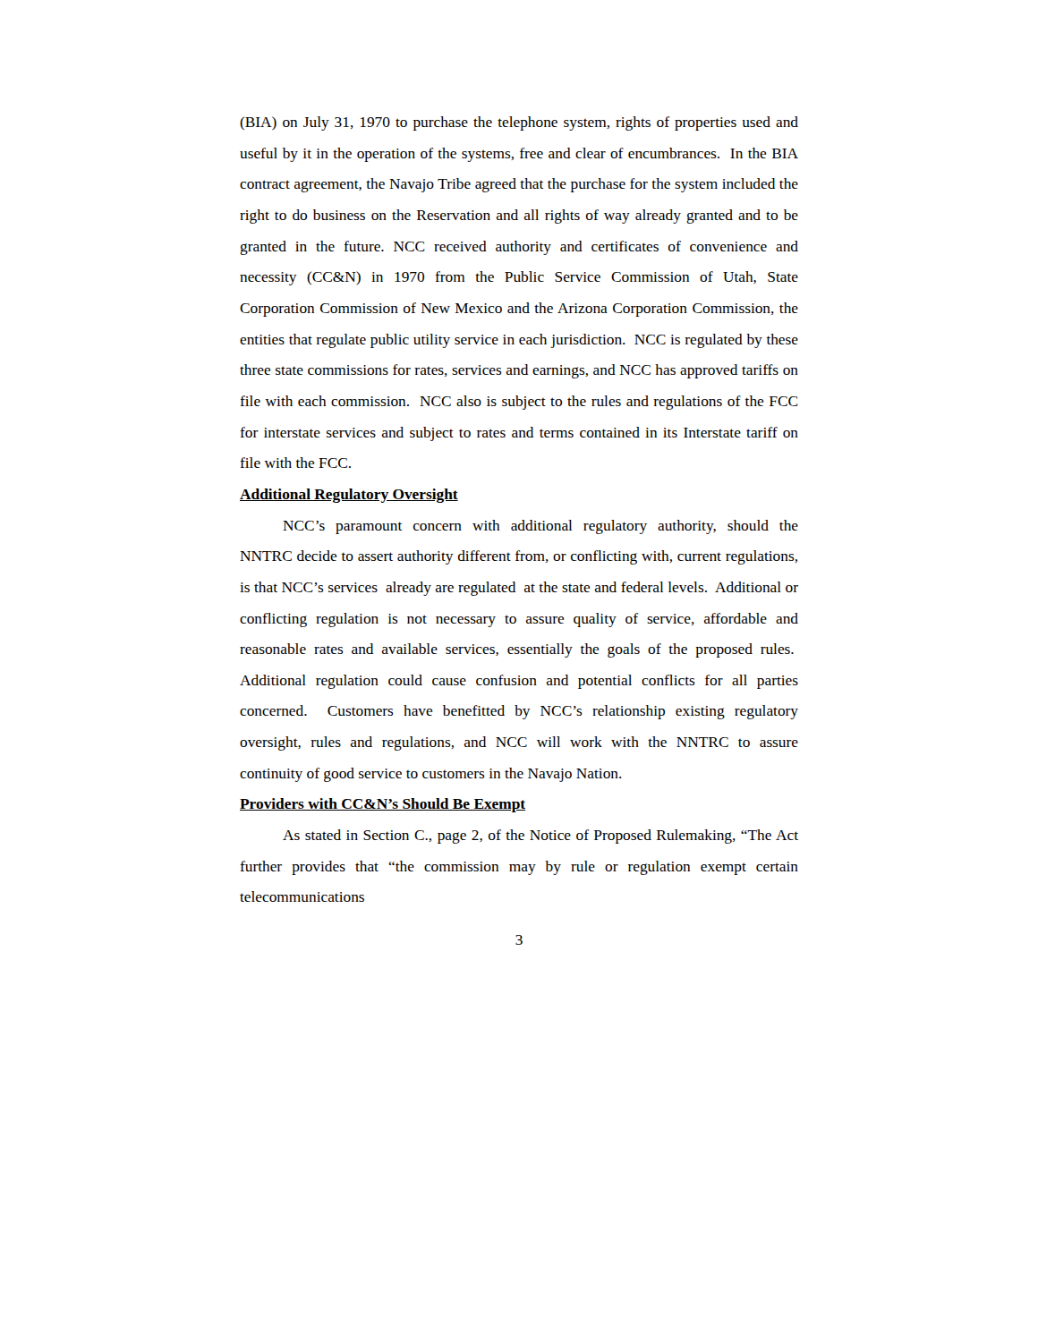(BIA) on July 31, 1970 to purchase the telephone system, rights of properties used and useful by it in the operation of the systems, free and clear of encumbrances. In the BIA contract agreement, the Navajo Tribe agreed that the purchase for the system included the right to do business on the Reservation and all rights of way already granted and to be granted in the future. NCC received authority and certificates of convenience and necessity (CC&N) in 1970 from the Public Service Commission of Utah, State Corporation Commission of New Mexico and the Arizona Corporation Commission, the entities that regulate public utility service in each jurisdiction. NCC is regulated by these three state commissions for rates, services and earnings, and NCC has approved tariffs on file with each commission. NCC also is subject to the rules and regulations of the FCC for interstate services and subject to rates and terms contained in its Interstate tariff on file with the FCC.
Additional Regulatory Oversight
NCC’s paramount concern with additional regulatory authority, should the NNTRC decide to assert authority different from, or conflicting with, current regulations, is that NCC’s services already are regulated at the state and federal levels. Additional or conflicting regulation is not necessary to assure quality of service, affordable and reasonable rates and available services, essentially the goals of the proposed rules. Additional regulation could cause confusion and potential conflicts for all parties concerned. Customers have benefitted by NCC’s relationship existing regulatory oversight, rules and regulations, and NCC will work with the NNTRC to assure continuity of good service to customers in the Navajo Nation.
Providers with CC&N’s Should Be Exempt
As stated in Section C., page 2, of the Notice of Proposed Rulemaking, “The Act further provides that “the commission may by rule or regulation exempt certain telecommunications
3